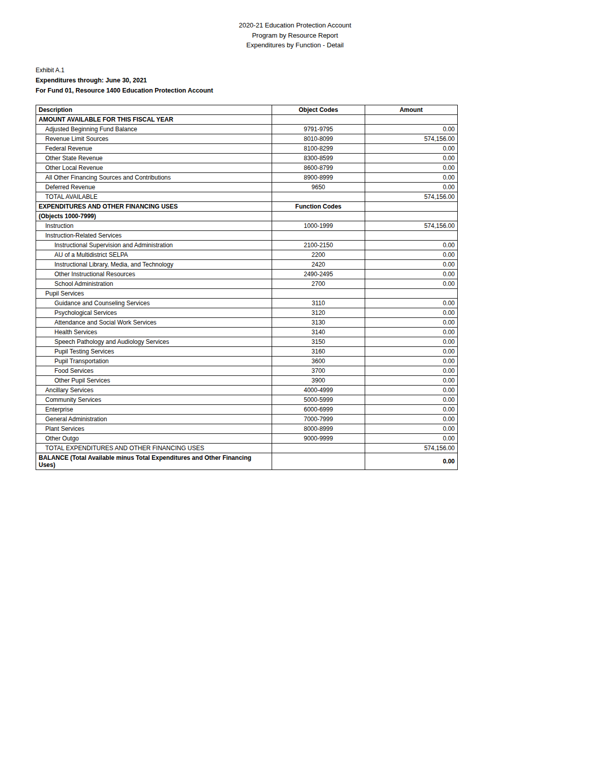2020-21 Education Protection Account
Program by Resource Report
Expenditures by Function - Detail
Exhibit A.1
Expenditures through: June 30, 2021
For Fund 01, Resource 1400 Education Protection Account
| Description | Object Codes | Amount |
| --- | --- | --- |
| AMOUNT AVAILABLE FOR THIS FISCAL YEAR | | |
| Adjusted Beginning Fund Balance | 9791-9795 | 0.00 |
| Revenue Limit Sources | 8010-8099 | 574,156.00 |
| Federal Revenue | 8100-8299 | 0.00 |
| Other State Revenue | 8300-8599 | 0.00 |
| Other Local Revenue | 8600-8799 | 0.00 |
| All Other Financing Sources and Contributions | 8900-8999 | 0.00 |
| Deferred Revenue | 9650 | 0.00 |
| TOTAL AVAILABLE | | 574,156.00 |
| EXPENDITURES AND OTHER FINANCING USES | Function Codes | |
| (Objects 1000-7999) | | |
| Instruction | 1000-1999 | 574,156.00 |
| Instruction-Related Services | | |
| Instructional Supervision and Administration | 2100-2150 | 0.00 |
| AU of a Multidistrict SELPA | 2200 | 0.00 |
| Instructional Library, Media, and Technology | 2420 | 0.00 |
| Other Instructional Resources | 2490-2495 | 0.00 |
| School Administration | 2700 | 0.00 |
| Pupil Services | | |
| Guidance and Counseling Services | 3110 | 0.00 |
| Psychological Services | 3120 | 0.00 |
| Attendance and Social Work Services | 3130 | 0.00 |
| Health Services | 3140 | 0.00 |
| Speech Pathology and Audiology Services | 3150 | 0.00 |
| Pupil Testing Services | 3160 | 0.00 |
| Pupil Transportation | 3600 | 0.00 |
| Food Services | 3700 | 0.00 |
| Other Pupil Services | 3900 | 0.00 |
| Ancillary Services | 4000-4999 | 0.00 |
| Community Services | 5000-5999 | 0.00 |
| Enterprise | 6000-6999 | 0.00 |
| General Administration | 7000-7999 | 0.00 |
| Plant Services | 8000-8999 | 0.00 |
| Other Outgo | 9000-9999 | 0.00 |
| TOTAL EXPENDITURES AND OTHER FINANCING USES | | 574,156.00 |
| BALANCE (Total Available minus Total Expenditures and Other Financing Uses) | | 0.00 |